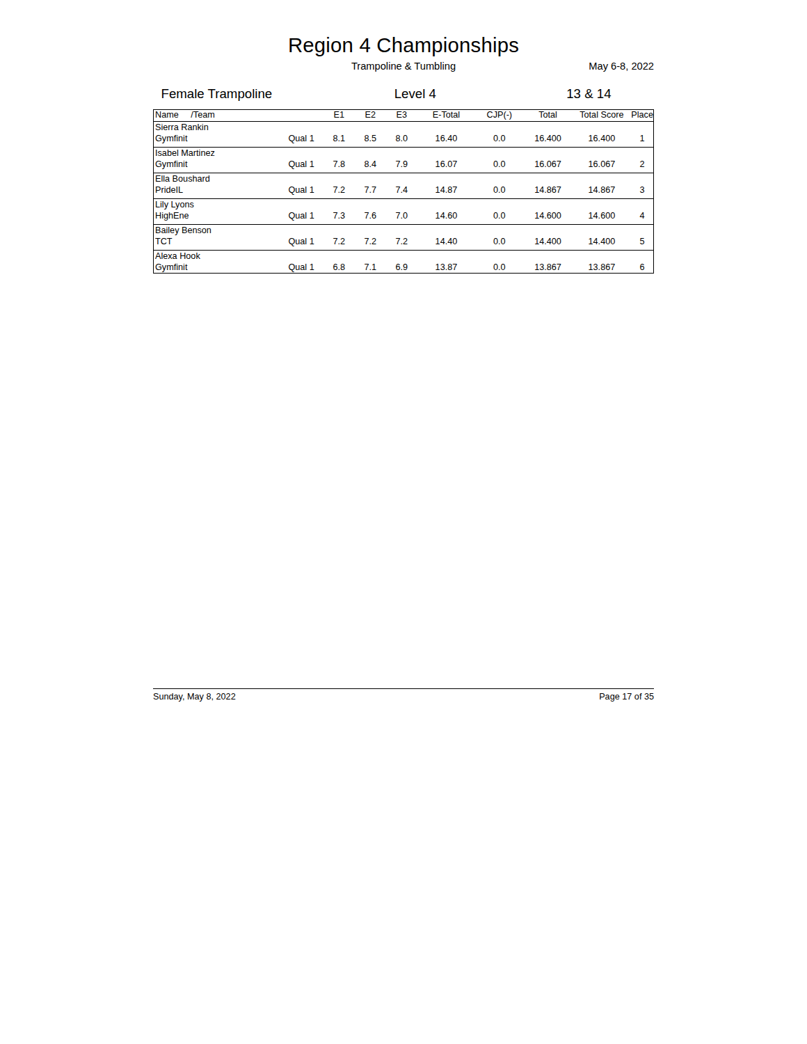Region 4 Championships
Trampoline & Tumbling May 6-8, 2022
Female Trampoline
Level 4
13 & 14
| Name /Team | | E1 | E2 | E3 | E-Total | CJP(-) | Total | Total Score | Place |
| --- | --- | --- | --- | --- | --- | --- | --- | --- | --- |
| Sierra Rankin | |
| Gymfinit | Qual 1 | 8.1 | 8.5 | 8.0 | 16.40 | 0.0 | 16.400 | 16.400 | 1 |
| Isabel Martinez | |
| Gymfinit | Qual 1 | 7.8 | 8.4 | 7.9 | 16.07 | 0.0 | 16.067 | 16.067 | 2 |
| Ella Boushard | |
| PrideIL | Qual 1 | 7.2 | 7.7 | 7.4 | 14.87 | 0.0 | 14.867 | 14.867 | 3 |
| Lily Lyons | |
| HighEne | Qual 1 | 7.3 | 7.6 | 7.0 | 14.60 | 0.0 | 14.600 | 14.600 | 4 |
| Bailey Benson | |
| TCT | Qual 1 | 7.2 | 7.2 | 7.2 | 14.40 | 0.0 | 14.400 | 14.400 | 5 |
| Alexa Hook | |
| Gymfinit | Qual 1 | 6.8 | 7.1 | 6.9 | 13.87 | 0.0 | 13.867 | 13.867 | 6 |
Sunday, May 8, 2022 Page 17 of 35